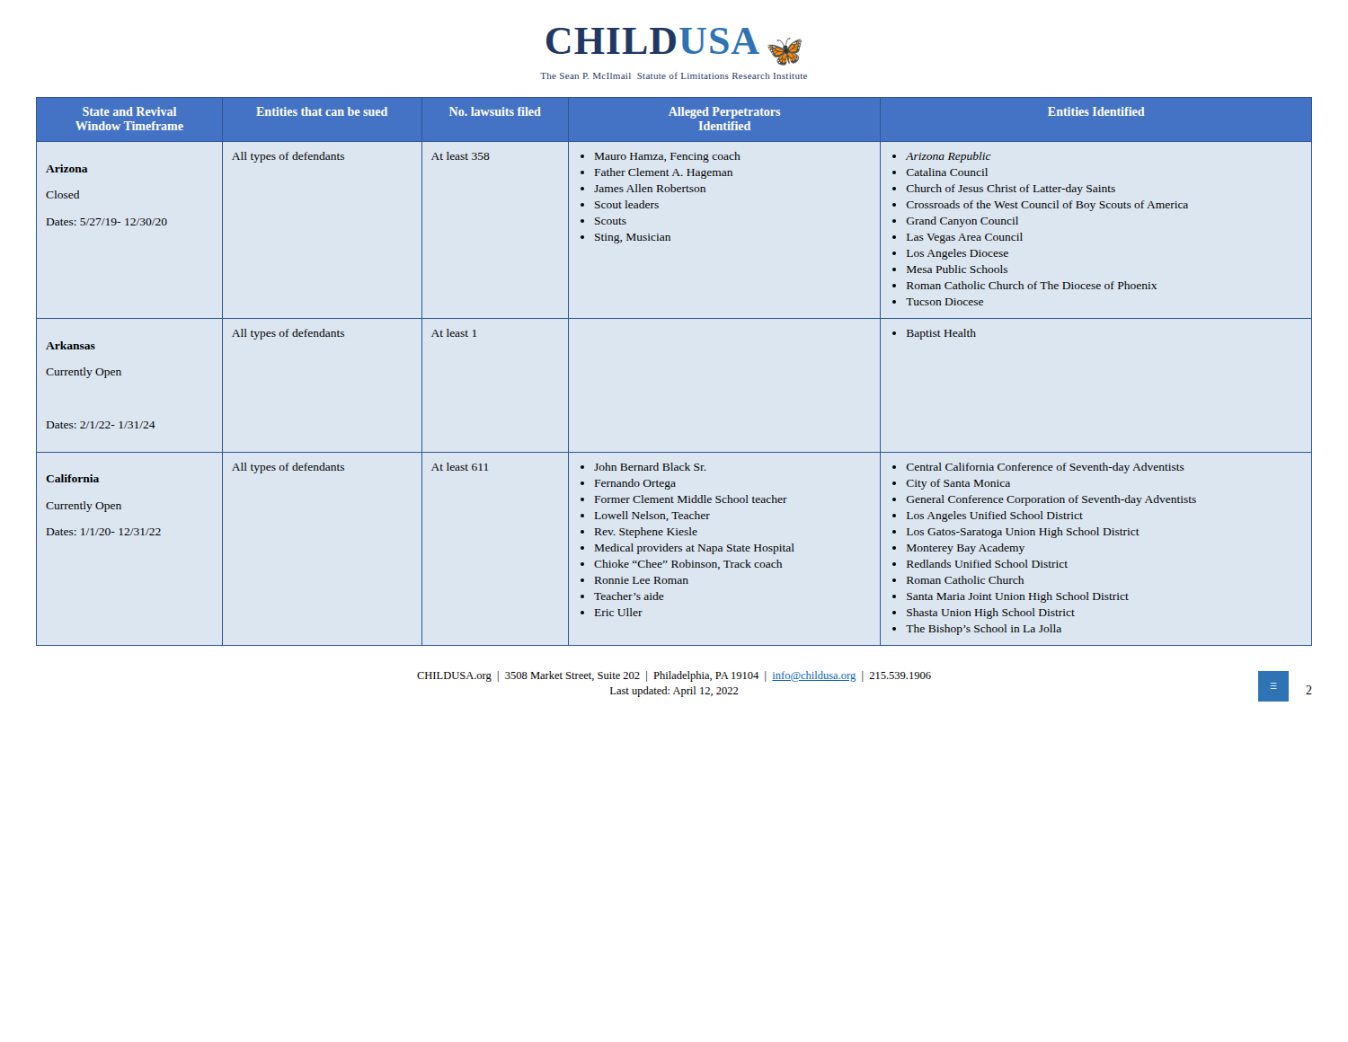CHILDUSA🦋
The Sean P. McIlmail Statute of Limitations Research Institute
| State and Revival Window Timeframe | Entities that can be sued | No. lawsuits filed | Alleged Perpetrators Identified | Entities Identified |
| --- | --- | --- | --- | --- |
| Arizona Closed Dates: 5/27/19- 12/30/20 | All types of defendants | At least 358 | Mauro Hamza, Fencing coach Father Clement A. Hageman James Allen Robertson Scout leaders Scouts Sting, Musician | Arizona Republic Catalina Council Church of Jesus Christ of Latter-day Saints Crossroads of the West Council of Boy Scouts of America Grand Canyon Council Las Vegas Area Council Los Angeles Diocese Mesa Public Schools Roman Catholic Church of The Diocese of Phoenix Tucson Diocese |
| Arkansas Currently Open Dates: 2/1/22- 1/31/24 | All types of defendants | At least 1 | | Baptist Health |
| California Currently Open Dates: 1/1/20- 12/31/22 | All types of defendants | At least 611 | John Bernard Black Sr. Fernando Ortega Former Clement Middle School teacher Lowell Nelson, Teacher Rev. Stephene Kiesle Medical providers at Napa State Hospital Chioke “Chee” Robinson, Track coach Ronnie Lee Roman Teacher’s aide Eric Uller | Central California Conference of Seventh-day Adventists City of Santa Monica General Conference Corporation of Seventh-day Adventists Los Angeles Unified School District Los Gatos-Saratoga Union High School District Monterey Bay Academy Redlands Unified School District Roman Catholic Church Santa Maria Joint Union High School District Shasta Union High School District The Bishop’s School in La Jolla |
CHILDUSA.org | 3508 Market Street, Suite 202 | Philadelphia, PA 19104 | info@childusa.org | 215.539.1906 Last updated: April 12, 2022 ☰ 2